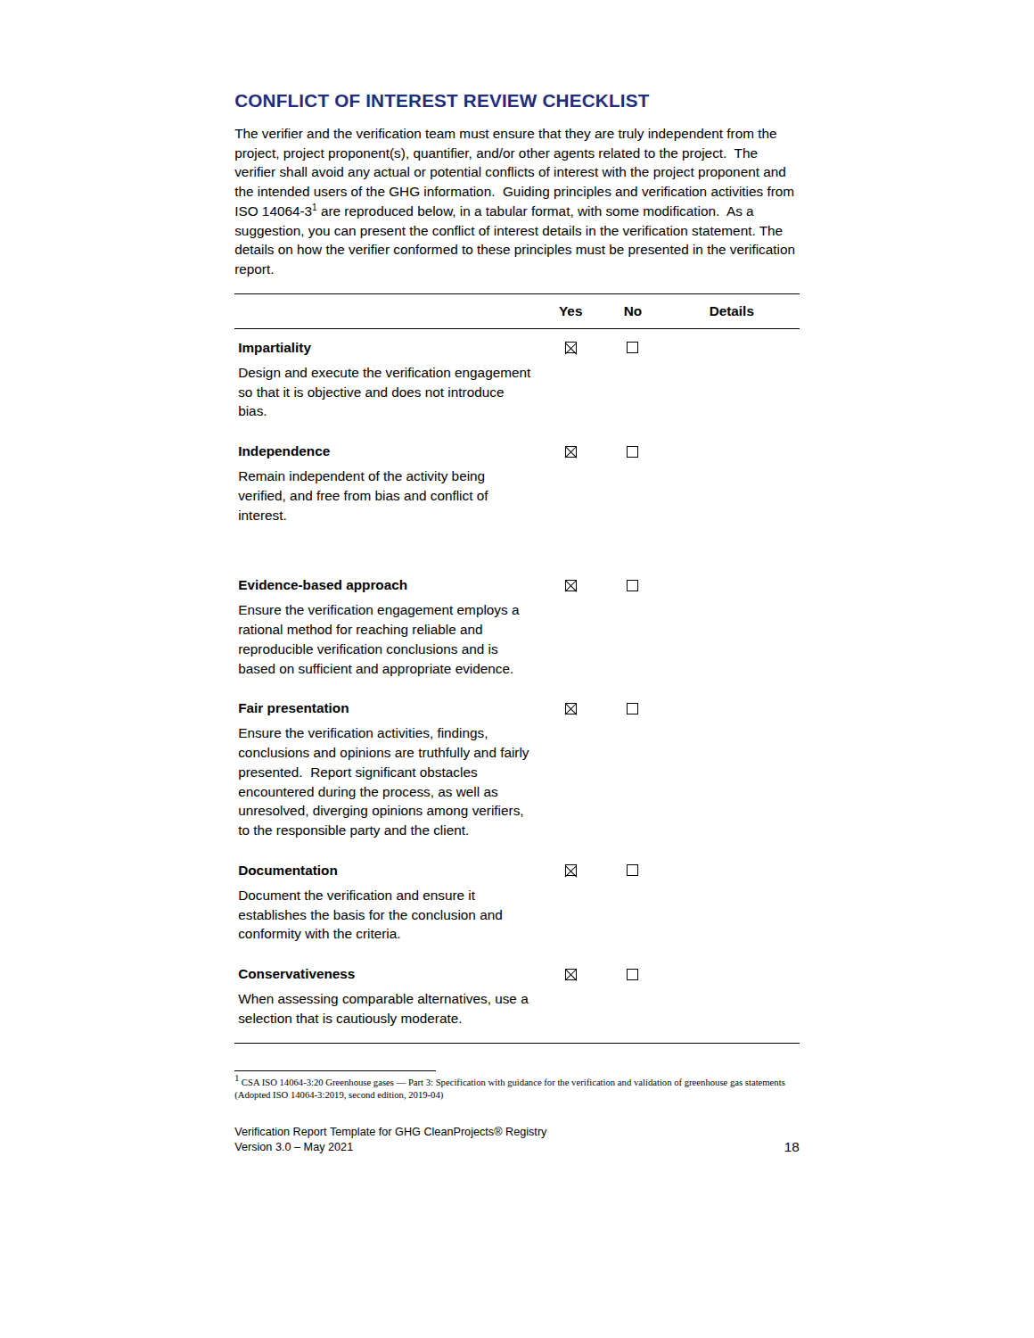CONFLICT OF INTEREST REVIEW CHECKLIST
The verifier and the verification team must ensure that they are truly independent from the project, project proponent(s), quantifier, and/or other agents related to the project. The verifier shall avoid any actual or potential conflicts of interest with the project proponent and the intended users of the GHG information. Guiding principles and verification activities from ISO 14064-31 are reproduced below, in a tabular format, with some modification. As a suggestion, you can present the conflict of interest details in the verification statement. The details on how the verifier conformed to these principles must be presented in the verification report.
| | Yes | No | Details |
| --- | --- | --- | --- |
| Impartiality Design and execute the verification engagement so that it is objective and does not introduce bias. | | | |
| Independence Remain independent of the activity being verified, and free from bias and conflict of interest. | | | |
| Evidence-based approach Ensure the verification engagement employs a rational method for reaching reliable and reproducible verification conclusions and is based on sufficient and appropriate evidence. | | | |
| Fair presentation Ensure the verification activities, findings, conclusions and opinions are truthfully and fairly presented. Report significant obstacles encountered during the process, as well as unresolved, diverging opinions among verifiers, to the responsible party and the client. | | | |
| Documentation Document the verification and ensure it establishes the basis for the conclusion and conformity with the criteria. | | | |
| Conservativeness When assessing comparable alternatives, use a selection that is cautiously moderate. | | | |
1 CSA ISO 14064-3:20 Greenhouse gases — Part 3: Specification with guidance for the verification and validation of greenhouse gas statements (Adopted ISO 14064-3:2019, second edition, 2019-04)
Verification Report Template for GHG CleanProjects® Registry
Version 3.0 – May 2021
18